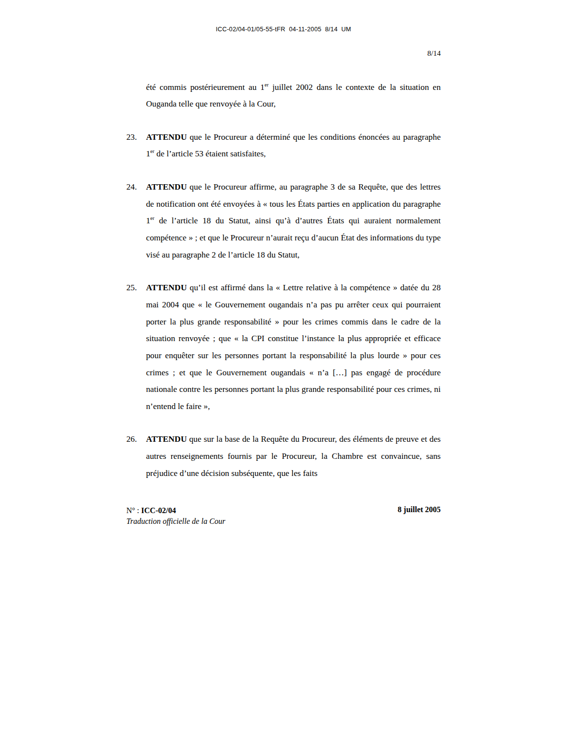ICC-02/04-01/05-55-tFR 04-11-2005 8/14 UM
8/14
été commis postérieurement au 1er juillet 2002 dans le contexte de la situation en Ouganda telle que renvoyée à la Cour,
23. ATTENDU que le Procureur a déterminé que les conditions énoncées au paragraphe 1er de l’article 53 étaient satisfaites,
24. ATTENDU que le Procureur affirme, au paragraphe 3 de sa Requête, que des lettres de notification ont été envoyées à « tous les États parties en application du paragraphe 1er de l’article 18 du Statut, ainsi qu’à d’autres États qui auraient normalement compétence » ; et que le Procureur n’aurait reçu d’aucun État des informations du type visé au paragraphe 2 de l’article 18 du Statut,
25. ATTENDU qu’il est affirmé dans la « Lettre relative à la compétence » datée du 28 mai 2004 que « le Gouvernement ougandais n’a pas pu arrêter ceux qui pourraient porter la plus grande responsabilité » pour les crimes commis dans le cadre de la situation renvoyée ; que « la CPI constitue l’instance la plus appropriée et efficace pour enquêter sur les personnes portant la responsabilité la plus lourde » pour ces crimes ; et que le Gouvernement ougandais « n’a […] pas engagé de procédure nationale contre les personnes portant la plus grande responsabilité pour ces crimes, ni n’entend le faire »,
26. ATTENDU que sur la base de la Requête du Procureur, des éléments de preuve et des autres renseignements fournis par le Procureur, la Chambre est convaincue, sans préjudice d’une décision subséquente, que les faits
N° : ICC-02/04
Traduction officielle de la Cour
8 juillet 2005